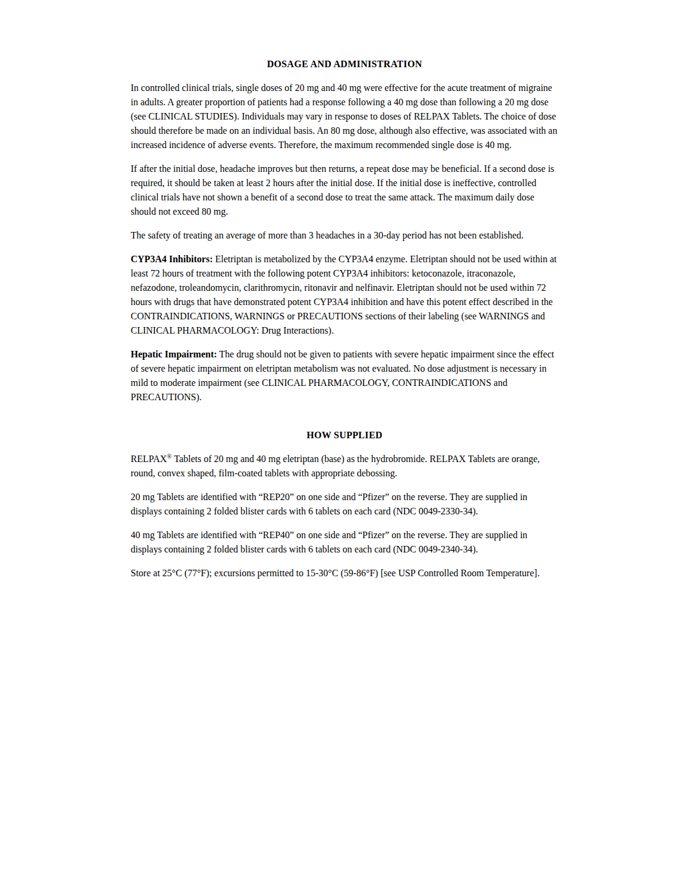DOSAGE AND ADMINISTRATION
In controlled clinical trials, single doses of 20 mg and 40 mg were effective for the acute treatment of migraine in adults. A greater proportion of patients had a response following a 40 mg dose than following a 20 mg dose (see CLINICAL STUDIES). Individuals may vary in response to doses of RELPAX Tablets. The choice of dose should therefore be made on an individual basis. An 80 mg dose, although also effective, was associated with an increased incidence of adverse events. Therefore, the maximum recommended single dose is 40 mg.
If after the initial dose, headache improves but then returns, a repeat dose may be beneficial. If a second dose is required, it should be taken at least 2 hours after the initial dose. If the initial dose is ineffective, controlled clinical trials have not shown a benefit of a second dose to treat the same attack. The maximum daily dose should not exceed 80 mg.
The safety of treating an average of more than 3 headaches in a 30-day period has not been established.
CYP3A4 Inhibitors: Eletriptan is metabolized by the CYP3A4 enzyme. Eletriptan should not be used within at least 72 hours of treatment with the following potent CYP3A4 inhibitors: ketoconazole, itraconazole, nefazodone, troleandomycin, clarithromycin, ritonavir and nelfinavir. Eletriptan should not be used within 72 hours with drugs that have demonstrated potent CYP3A4 inhibition and have this potent effect described in the CONTRAINDICATIONS, WARNINGS or PRECAUTIONS sections of their labeling (see WARNINGS and CLINICAL PHARMACOLOGY: Drug Interactions).
Hepatic Impairment: The drug should not be given to patients with severe hepatic impairment since the effect of severe hepatic impairment on eletriptan metabolism was not evaluated. No dose adjustment is necessary in mild to moderate impairment (see CLINICAL PHARMACOLOGY, CONTRAINDICATIONS and PRECAUTIONS).
HOW SUPPLIED
RELPAX® Tablets of 20 mg and 40 mg eletriptan (base) as the hydrobromide. RELPAX Tablets are orange, round, convex shaped, film-coated tablets with appropriate debossing.
20 mg Tablets are identified with “REP20” on one side and “Pfizer” on the reverse. They are supplied in displays containing 2 folded blister cards with 6 tablets on each card (NDC 0049-2330-34).
40 mg Tablets are identified with “REP40” on one side and “Pfizer” on the reverse. They are supplied in displays containing 2 folded blister cards with 6 tablets on each card (NDC 0049-2340-34).
Store at 25°C (77°F); excursions permitted to 15-30°C (59-86°F) [see USP Controlled Room Temperature].